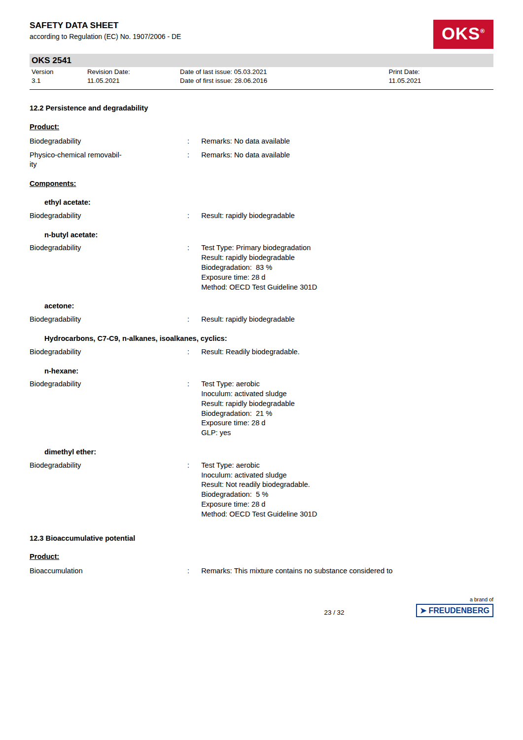SAFETY DATA SHEET
according to Regulation (EC) No. 1907/2006 - DE
OKS®
OKS 2541
| Version 3.1 | Revision Date: 11.05.2021 | Date of last issue: 05.03.2021 Date of first issue: 28.06.2016 | Print Date: 11.05.2021 |
12.2 Persistence and degradability
Product:
| Biodegradability | : | Remarks: No data available |
| Physico-chemical removabil- ity | : | Remarks: No data available |
Components:
ethyl acetate:
| Biodegradability | : | Result: rapidly biodegradable |
n-butyl acetate:
| Biodegradability | : | Test Type: Primary biodegradation Result: rapidly biodegradable Biodegradation: 83 % Exposure time: 28 d Method: OECD Test Guideline 301D |
acetone:
| Biodegradability | : | Result: rapidly biodegradable |
Hydrocarbons, C7-C9, n-alkanes, isoalkanes, cyclics:
| Biodegradability | : | Result: Readily biodegradable. |
n-hexane:
| Biodegradability | : | Test Type: aerobic Inoculum: activated sludge Result: rapidly biodegradable Biodegradation: 21 % Exposure time: 28 d GLP: yes |
dimethyl ether:
| Biodegradability | : | Test Type: aerobic Inoculum: activated sludge Result: Not readily biodegradable. Biodegradation: 5 % Exposure time: 28 d Method: OECD Test Guideline 301D |
12.3 Bioaccumulative potential
Product:
| Bioaccumulation | : | Remarks: This mixture contains no substance considered to |
23 / 32
a brand of
➤ FREUDENBERG